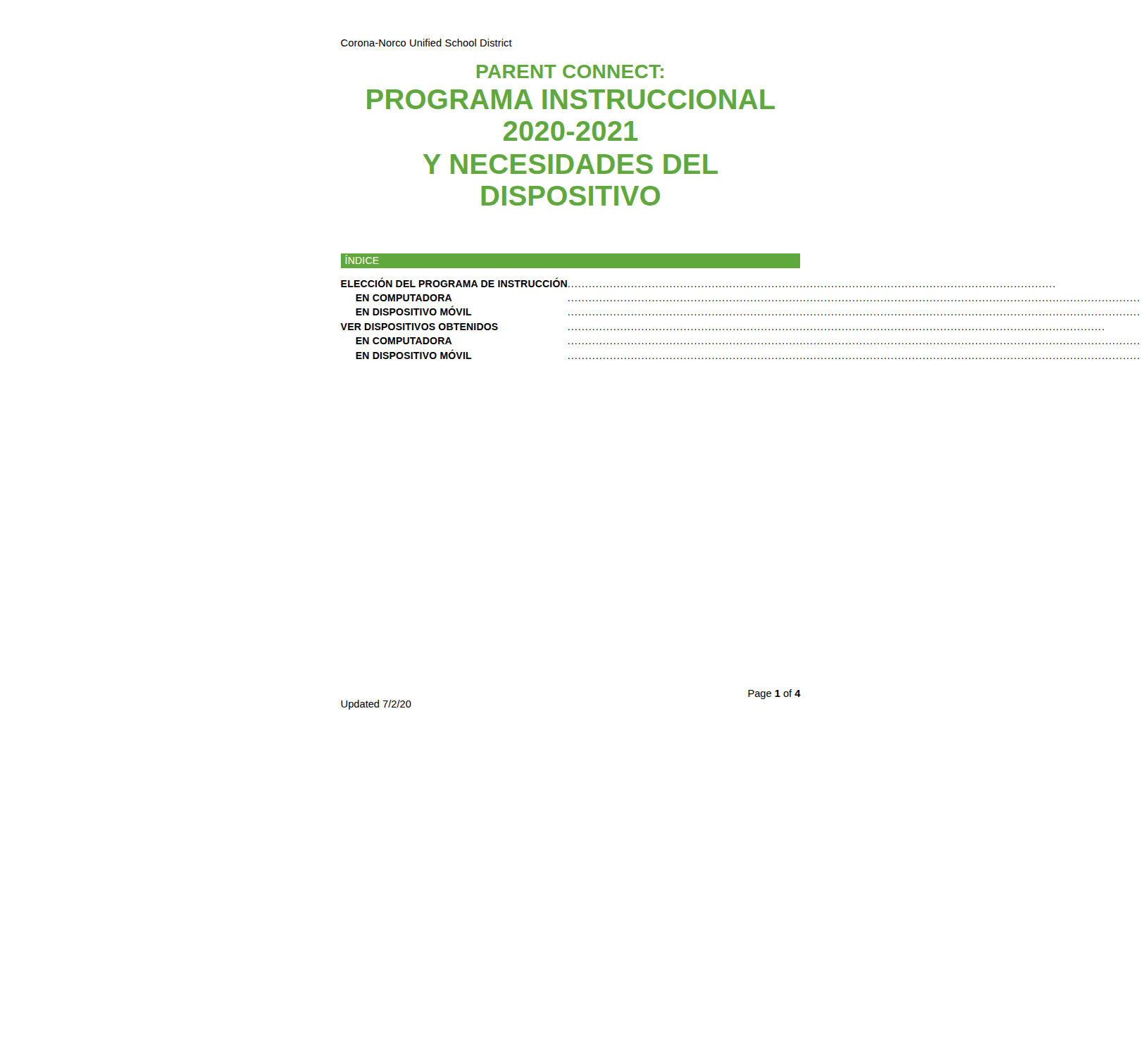Corona-Norco Unified School District
PARENT CONNECT:
PROGRAMA INSTRUCCIONAL 2020-2021
Y NECESIDADES DEL DISPOSITIVO
ÍNDICE
| ELECCIÓN DEL PROGRAMA DE INSTRUCCIÓN | ........................................................................................................................................... | 2 |
| EN COMPUTADORA | ................................................................................................................................................................................. | 2 |
| EN DISPOSITIVO MÓVIL | ....................................................................................................................................................................... | 3 |
| VER DISPOSITIVOS OBTENIDOS | ......................................................................................................................................................... | 4 |
| EN COMPUTADORA | ................................................................................................................................................................................. | 4 |
| EN DISPOSITIVO MÓVIL | ....................................................................................................................................................................... | 4 |
Updated 7/2/20
Page 1 of 4